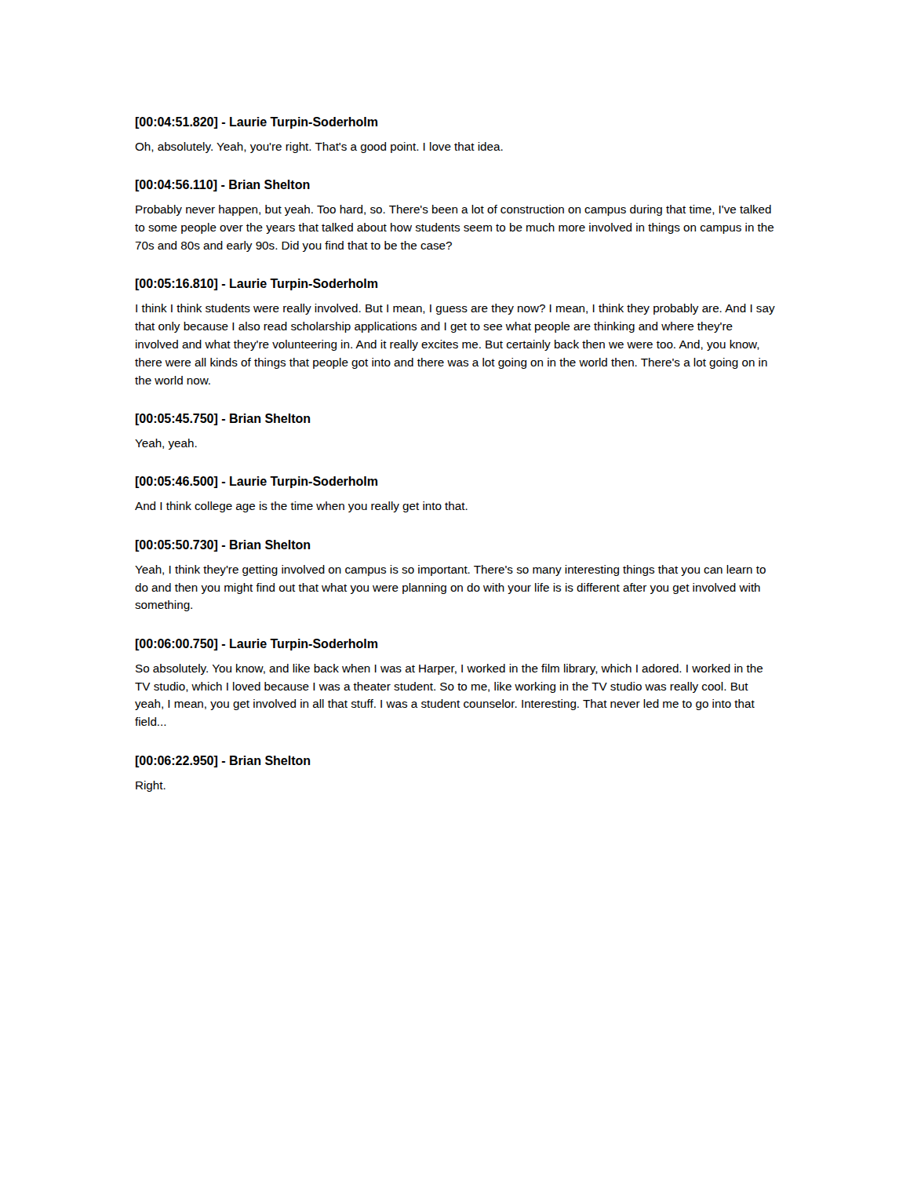[00:04:51.820] - Laurie Turpin-Soderholm
Oh, absolutely. Yeah, you're right. That's a good point. I love that idea.
[00:04:56.110] - Brian Shelton
Probably never happen, but yeah. Too hard, so. There's been a lot of construction on campus during that time, I've talked to some people over the years that talked about how students seem to be much more involved in things on campus in the 70s and 80s and early 90s. Did you find that to be the case?
[00:05:16.810] - Laurie Turpin-Soderholm
I think I think students were really involved. But I mean, I guess are they now? I mean, I think they probably are. And I say that only because I also read scholarship applications and I get to see what people are thinking and where they're involved and what they're volunteering in. And it really excites me. But certainly back then we were too. And, you know, there were all kinds of things that people got into and there was a lot going on in the world then. There's a lot going on in the world now.
[00:05:45.750] - Brian Shelton
Yeah, yeah.
[00:05:46.500] - Laurie Turpin-Soderholm
And I think college age is the time when you really get into that.
[00:05:50.730] - Brian Shelton
Yeah, I think they're getting involved on campus is so important. There's so many interesting things that you can learn to do and then you might find out that what you were planning on do with your life is is different after you get involved with something.
[00:06:00.750] - Laurie Turpin-Soderholm
So absolutely. You know, and like back when I was at Harper, I worked in the film library, which I adored. I worked in the TV studio, which I loved because I was a theater student. So to me, like working in the TV studio was really cool. But yeah, I mean, you get involved in all that stuff. I was a student counselor. Interesting. That never led me to go into that field...
[00:06:22.950] - Brian Shelton
Right.